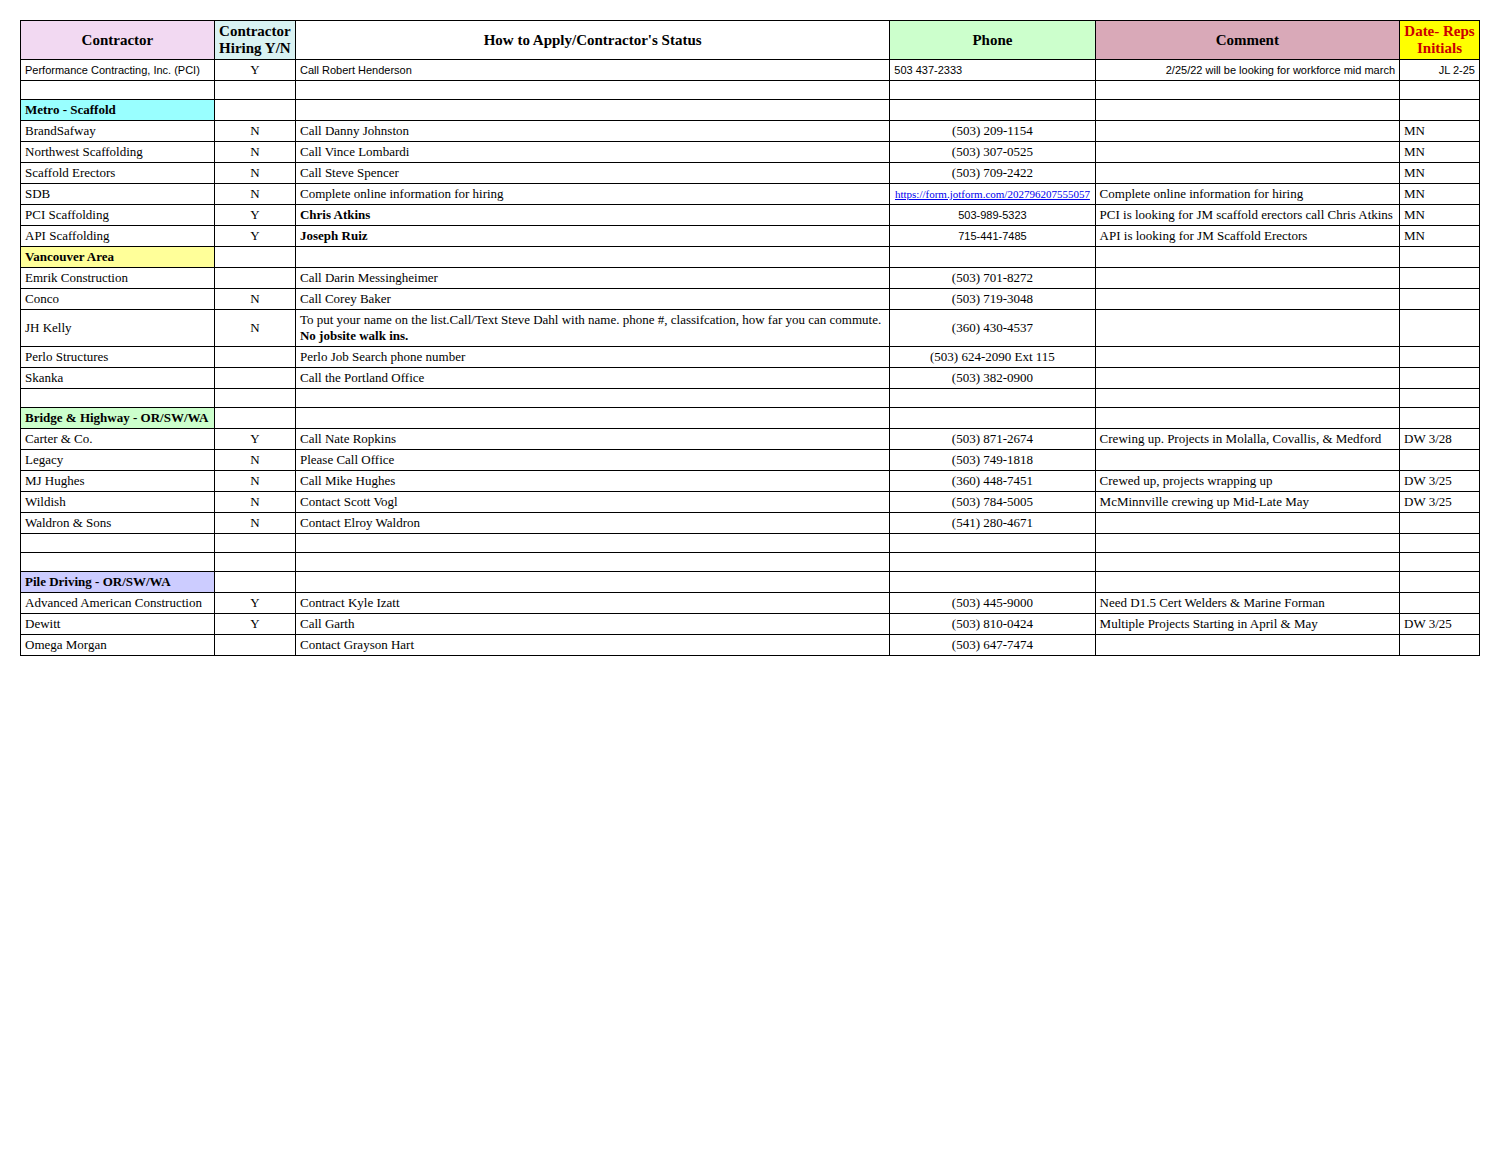| Contractor | Contractor Hiring Y/N | How to Apply/Contractor's Status | Phone | Comment | Date- Reps Initials |
| --- | --- | --- | --- | --- | --- |
| Performance Contracting, Inc. (PCI) | Y | Call Robert Henderson | 503 437-2333 | 2/25/22 will be looking for workforce mid march | JL 2-25 |
| Metro - Scaffold | | | | | |
| BrandSafway | N | Call Danny Johnston | (503) 209-1154 | | MN |
| Northwest Scaffolding | N | Call Vince Lombardi | (503) 307-0525 | | MN |
| Scaffold Erectors | N | Call Steve Spencer | (503) 709-2422 | | MN |
| SDB | N | Complete online information for hiring | https://form.jotform.com/202796207555057 | Complete online information for hiring | MN |
| PCI Scaffolding | Y | Chris Atkins | 503-989-5323 | PCI is looking for JM scaffold erectors call Chris Atkins | MN |
| API Scaffolding | Y | Joseph Ruiz | 715-441-7485 | API is looking for JM Scaffold Erectors | MN |
| Vancouver Area | | | | | |
| Emrik Construction | | Call Darin Messingheimer | (503) 701-8272 | | |
| Conco | N | Call Corey Baker | (503) 719-3048 | | |
| JH Kelly | N | To put your name on the list.Call/Text Steve Dahl with name. phone #, classifcation, how far you can commute. No jobsite walk ins. | (360) 430-4537 | | |
| Perlo Structures | | Perlo Job Search phone number | (503) 624-2090 Ext 115 | | |
| Skanka | | Call the Portland Office | (503) 382-0900 | | |
| Bridge & Highway - OR/SW/WA | | | | | |
| Carter & Co. | Y | Call Nate Ropkins | (503) 871-2674 | Crewing up. Projects in Molalla, Covallis, & Medford | DW 3/28 |
| Legacy | N | Please Call Office | (503) 749-1818 | | |
| MJ Hughes | N | Call Mike Hughes | (360) 448-7451 | Crewed up, projects wrapping up | DW 3/25 |
| Wildish | N | Contact Scott Vogl | (503) 784-5005 | McMinnville crewing up Mid-Late May | DW 3/25 |
| Waldron & Sons | N | Contact Elroy Waldron | (541) 280-4671 | | |
| Pile Driving - OR/SW/WA | | | | | |
| Advanced American Construction | Y | Contract Kyle Izatt | (503) 445-9000 | Need D1.5 Cert Welders & Marine Forman | |
| Dewitt | Y | Call Garth | (503) 810-0424 | Multiple Projects Starting in April & May | DW 3/25 |
| Omega Morgan | | Contact Grayson Hart | (503) 647-7474 | | |